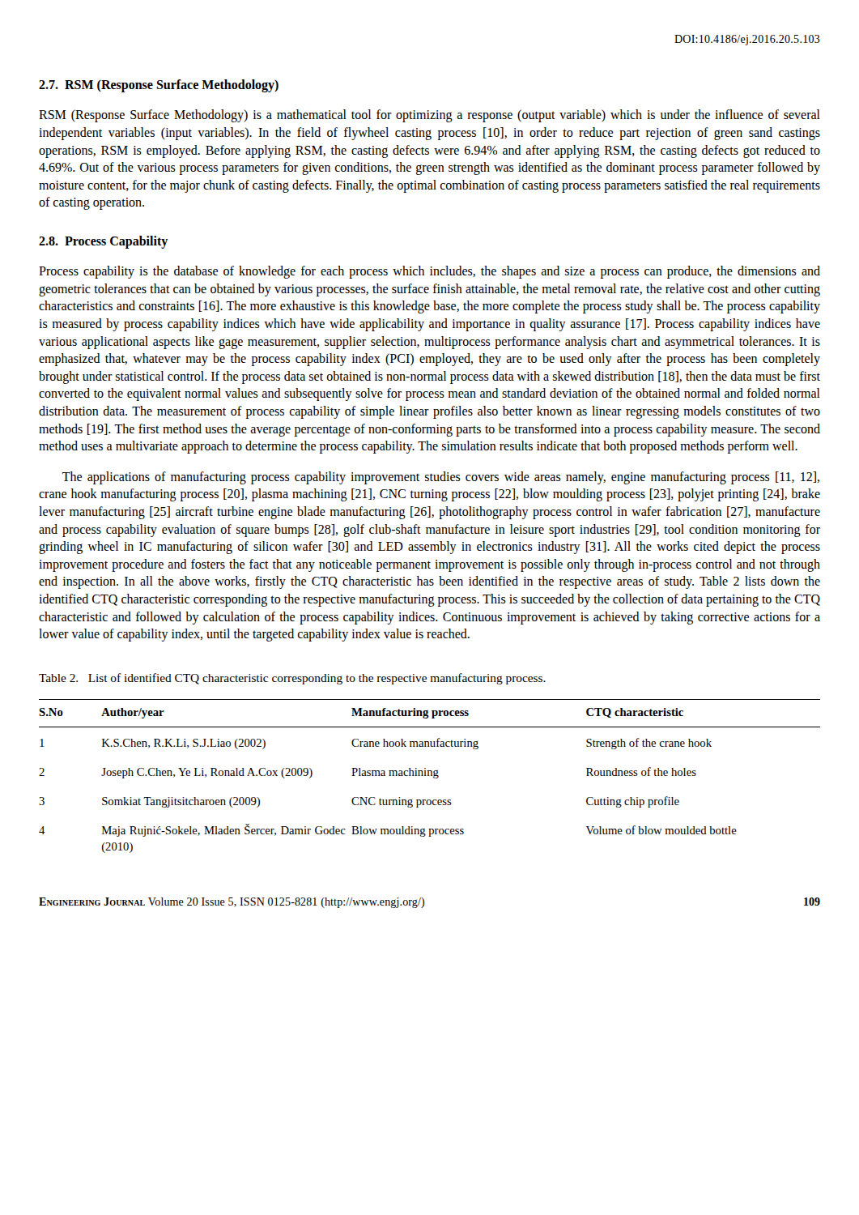DOI:10.4186/ej.2016.20.5.103
2.7. RSM (Response Surface Methodology)
RSM (Response Surface Methodology) is a mathematical tool for optimizing a response (output variable) which is under the influence of several independent variables (input variables). In the field of flywheel casting process [10], in order to reduce part rejection of green sand castings operations, RSM is employed. Before applying RSM, the casting defects were 6.94% and after applying RSM, the casting defects got reduced to 4.69%. Out of the various process parameters for given conditions, the green strength was identified as the dominant process parameter followed by moisture content, for the major chunk of casting defects. Finally, the optimal combination of casting process parameters satisfied the real requirements of casting operation.
2.8. Process Capability
Process capability is the database of knowledge for each process which includes, the shapes and size a process can produce, the dimensions and geometric tolerances that can be obtained by various processes, the surface finish attainable, the metal removal rate, the relative cost and other cutting characteristics and constraints [16]. The more exhaustive is this knowledge base, the more complete the process study shall be. The process capability is measured by process capability indices which have wide applicability and importance in quality assurance [17]. Process capability indices have various applicational aspects like gage measurement, supplier selection, multiprocess performance analysis chart and asymmetrical tolerances. It is emphasized that, whatever may be the process capability index (PCI) employed, they are to be used only after the process has been completely brought under statistical control. If the process data set obtained is non-normal process data with a skewed distribution [18], then the data must be first converted to the equivalent normal values and subsequently solve for process mean and standard deviation of the obtained normal and folded normal distribution data. The measurement of process capability of simple linear profiles also better known as linear regressing models constitutes of two methods [19]. The first method uses the average percentage of non-conforming parts to be transformed into a process capability measure. The second method uses a multivariate approach to determine the process capability. The simulation results indicate that both proposed methods perform well.
The applications of manufacturing process capability improvement studies covers wide areas namely, engine manufacturing process [11, 12], crane hook manufacturing process [20], plasma machining [21], CNC turning process [22], blow moulding process [23], polyjet printing [24], brake lever manufacturing [25] aircraft turbine engine blade manufacturing [26], photolithography process control in wafer fabrication [27], manufacture and process capability evaluation of square bumps [28], golf club-shaft manufacture in leisure sport industries [29], tool condition monitoring for grinding wheel in IC manufacturing of silicon wafer [30] and LED assembly in electronics industry [31]. All the works cited depict the process improvement procedure and fosters the fact that any noticeable permanent improvement is possible only through in-process control and not through end inspection. In all the above works, firstly the CTQ characteristic has been identified in the respective areas of study. Table 2 lists down the identified CTQ characteristic corresponding to the respective manufacturing process. This is succeeded by the collection of data pertaining to the CTQ characteristic and followed by calculation of the process capability indices. Continuous improvement is achieved by taking corrective actions for a lower value of capability index, until the targeted capability index value is reached.
Table 2. List of identified CTQ characteristic corresponding to the respective manufacturing process.
| S.No | Author/year | Manufacturing process | CTQ characteristic |
| --- | --- | --- | --- |
| 1 | K.S.Chen, R.K.Li, S.J.Liao (2002) | Crane hook manufacturing | Strength of the crane hook |
| 2 | Joseph C.Chen, Ye Li, Ronald A.Cox (2009) | Plasma machining | Roundness of the holes |
| 3 | Somkiat Tangjitsitcharoen (2009) | CNC turning process | Cutting chip profile |
| 4 | Maja Rujnić-Sokele, Mladen Šercer, Damir Godec (2010) | Blow moulding process | Volume of blow moulded bottle |
Engineering Journal Volume 20 Issue 5, ISSN 0125-8281 (http://www.engj.org/)
109